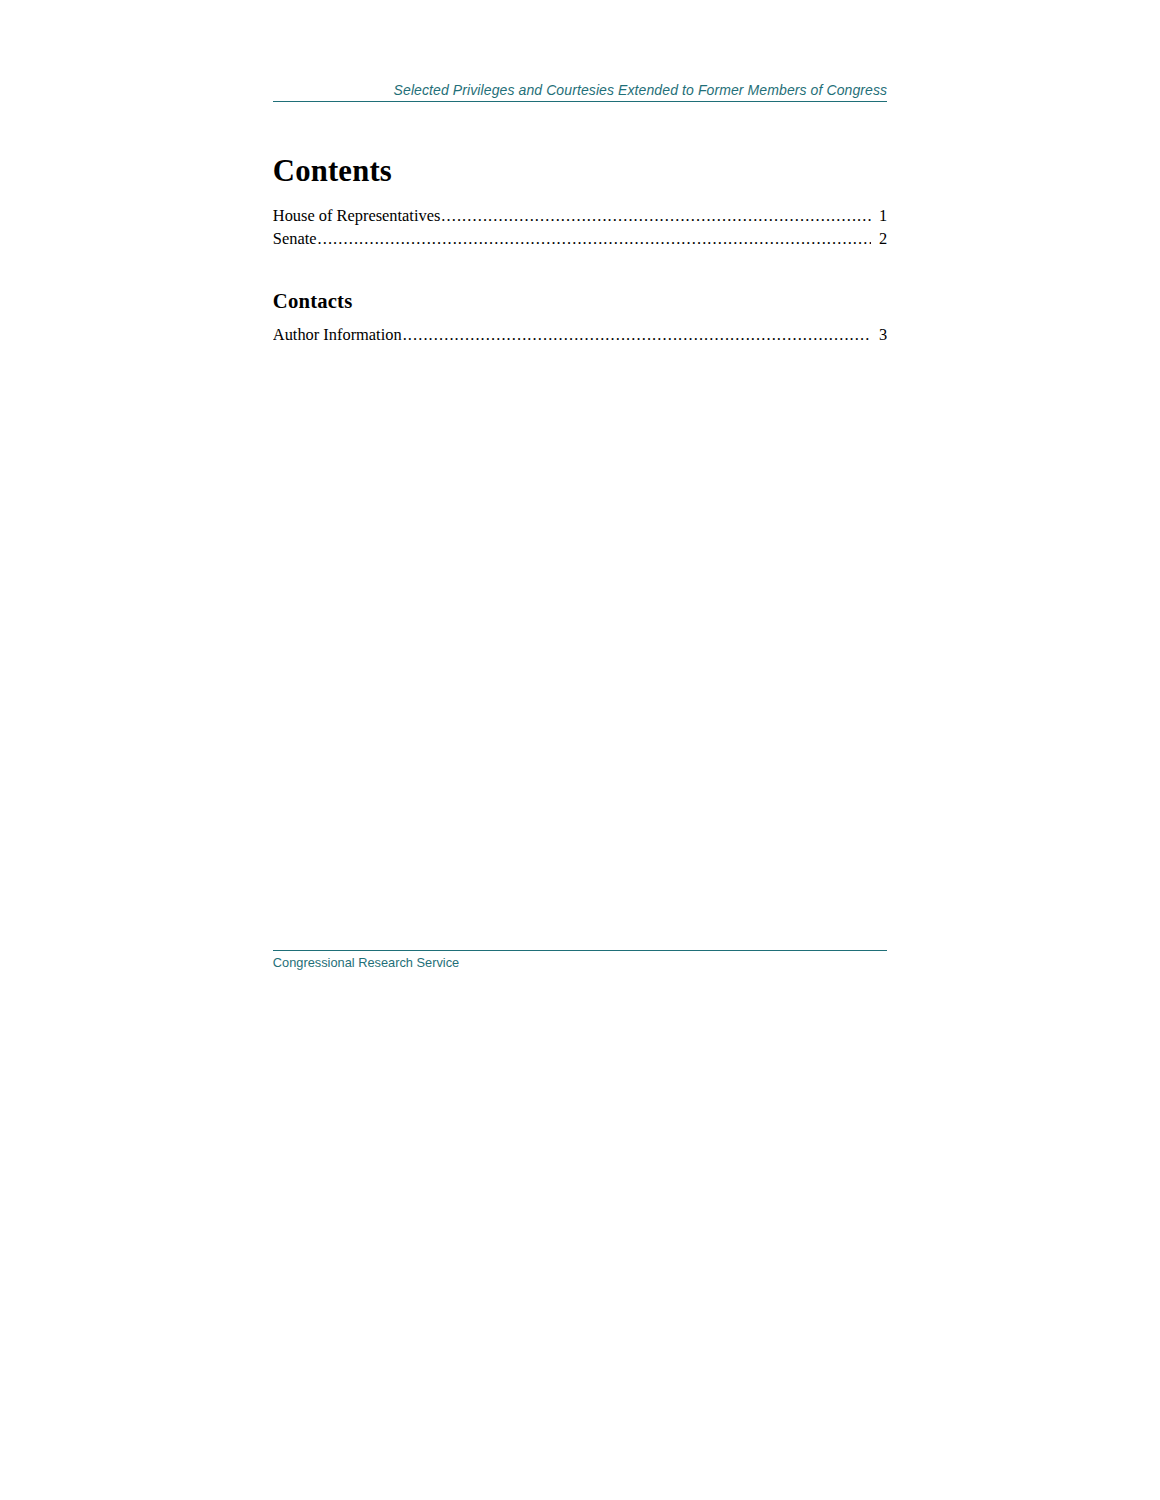Selected Privileges and Courtesies Extended to Former Members of Congress
Contents
House of Representatives ........................................................................................................... 1
Senate ......................................................................................................................... 2
Contacts
Author Information ..................................................................................................... 3
Congressional Research Service